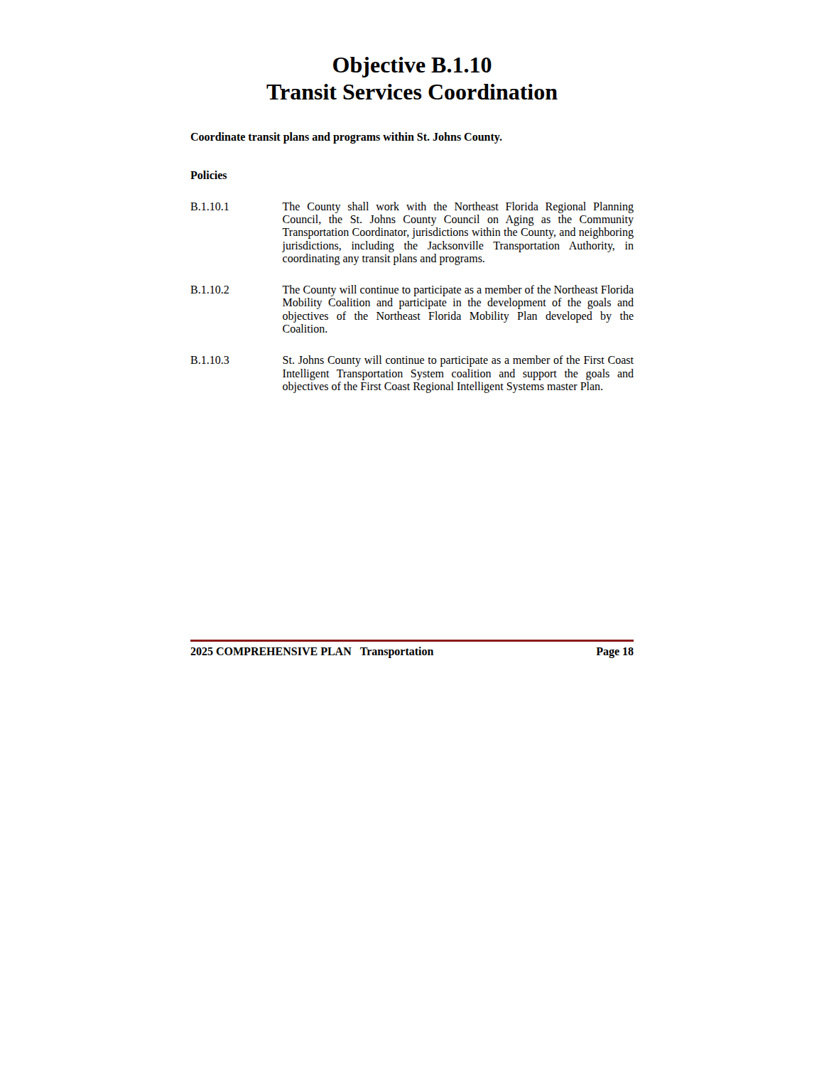Objective B.1.10 Transit Services Coordination
Coordinate transit plans and programs within St. Johns County.
Policies
| B.1.10.1 | The County shall work with the Northeast Florida Regional Planning Council, the St. Johns County Council on Aging as the Community Transportation Coordinator, jurisdictions within the County, and neighboring jurisdictions, including the Jacksonville Transportation Authority, in coordinating any transit plans and programs. |
| B.1.10.2 | The County will continue to participate as a member of the Northeast Florida Mobility Coalition and participate in the development of the goals and objectives of the Northeast Florida Mobility Plan developed by the Coalition. |
| B.1.10.3 | St. Johns County will continue to participate as a member of the First Coast Intelligent Transportation System coalition and support the goals and objectives of the First Coast Regional Intelligent Systems master Plan. |
2025 COMPREHENSIVE PLAN Transportation Page 18